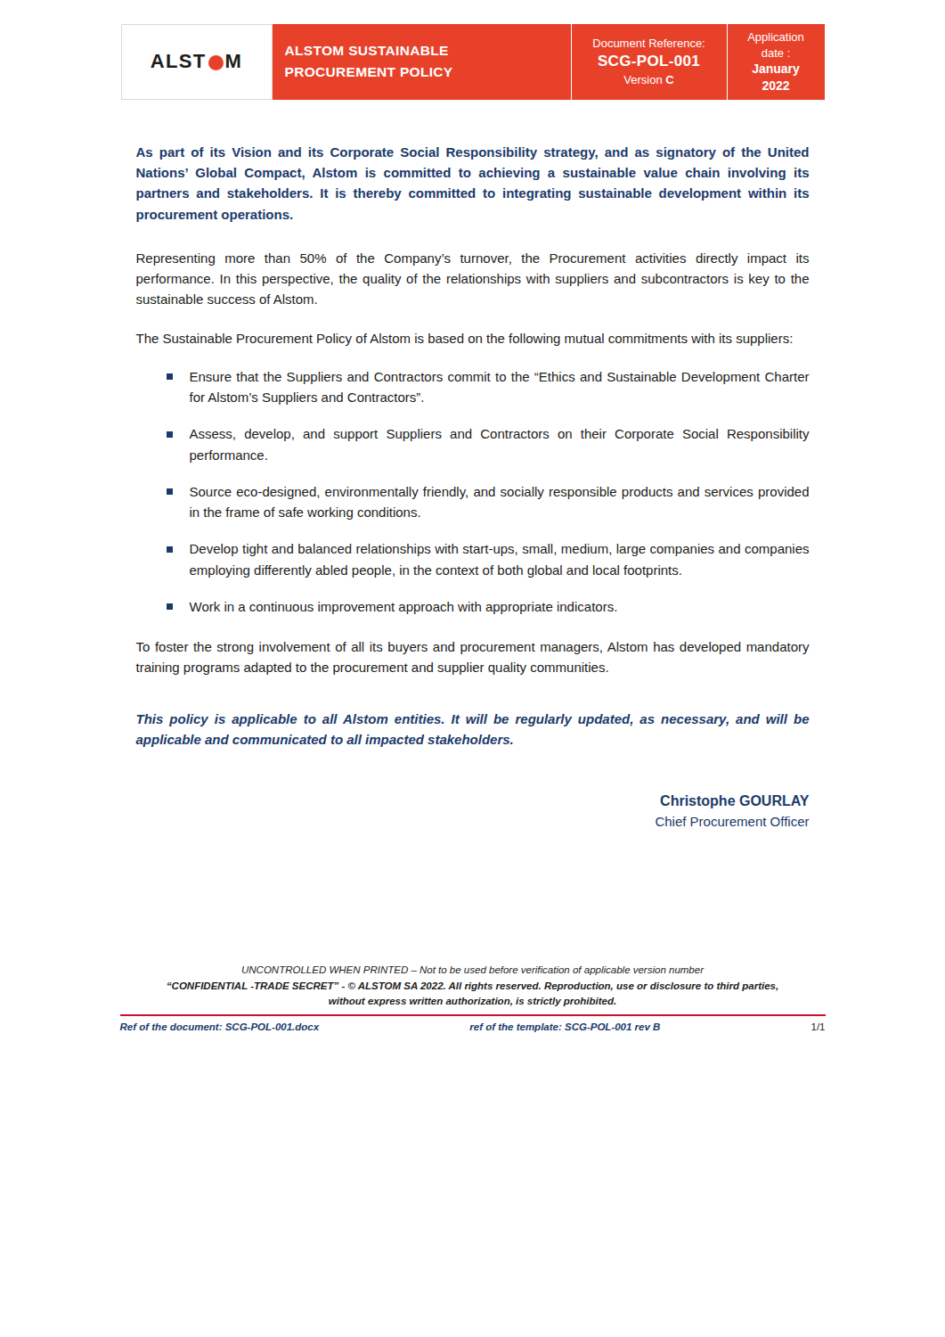ALST M
ALSTOM SUSTAINABLE PROCUREMENT POLICY
Document Reference: SCG-POL-001 Version C
Application date : January 2022
As part of its Vision and its Corporate Social Responsibility strategy, and as signatory of the United Nations’ Global Compact, Alstom is committed to achieving a sustainable value chain involving its partners and stakeholders. It is thereby committed to integrating sustainable development within its procurement operations.
Representing more than 50% of the Company’s turnover, the Procurement activities directly impact its performance. In this perspective, the quality of the relationships with suppliers and subcontractors is key to the sustainable success of Alstom.
The Sustainable Procurement Policy of Alstom is based on the following mutual commitments with its suppliers:
Ensure that the Suppliers and Contractors commit to the “Ethics and Sustainable Development Charter for Alstom’s Suppliers and Contractors”.
Assess, develop, and support Suppliers and Contractors on their Corporate Social Responsibility performance.
Source eco-designed, environmentally friendly, and socially responsible products and services provided in the frame of safe working conditions.
Develop tight and balanced relationships with start-ups, small, medium, large companies and companies employing differently abled people, in the context of both global and local footprints.
Work in a continuous improvement approach with appropriate indicators.
To foster the strong involvement of all its buyers and procurement managers, Alstom has developed mandatory training programs adapted to the procurement and supplier quality communities.
This policy is applicable to all Alstom entities. It will be regularly updated, as necessary, and will be applicable and communicated to all impacted stakeholders.
Christophe GOURLAY
Chief Procurement Officer
UNCONTROLLED WHEN PRINTED – Not to be used before verification of applicable version number
“CONFIDENTIAL -TRADE SECRET” - © ALSTOM SA 2022. All rights reserved. Reproduction, use or disclosure to third parties,
without express written authorization, is strictly prohibited.
Ref of the document: SCG-POL-001.docx ref of the template: SCG-POL-001 rev B 1/1